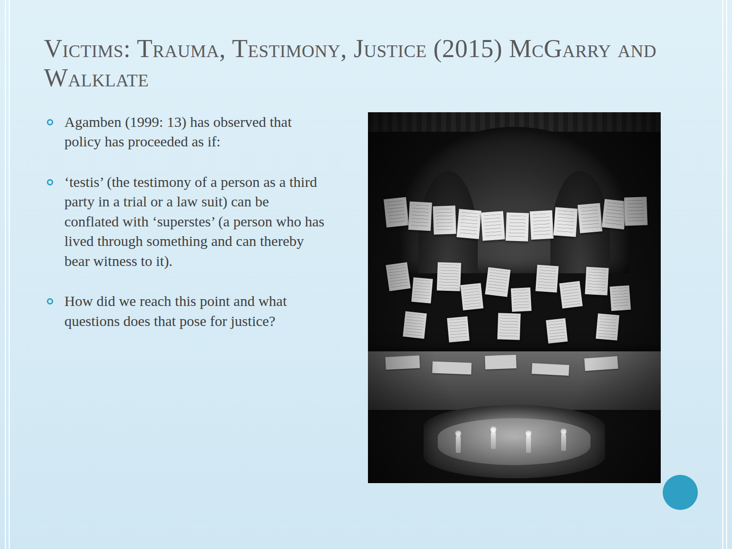Victims: Trauma, Testimony, Justice (2015) McGarry and Walklate
Agamben (1999: 13) has observed that policy has proceeded as if:
‘testis’ (the testimony of a person as a third party in a trial or a law suit) can be conflated with ‘superstes’ (a person who has lived through something and can thereby bear witness to it).
How did we reach this point and what questions does that pose for justice?